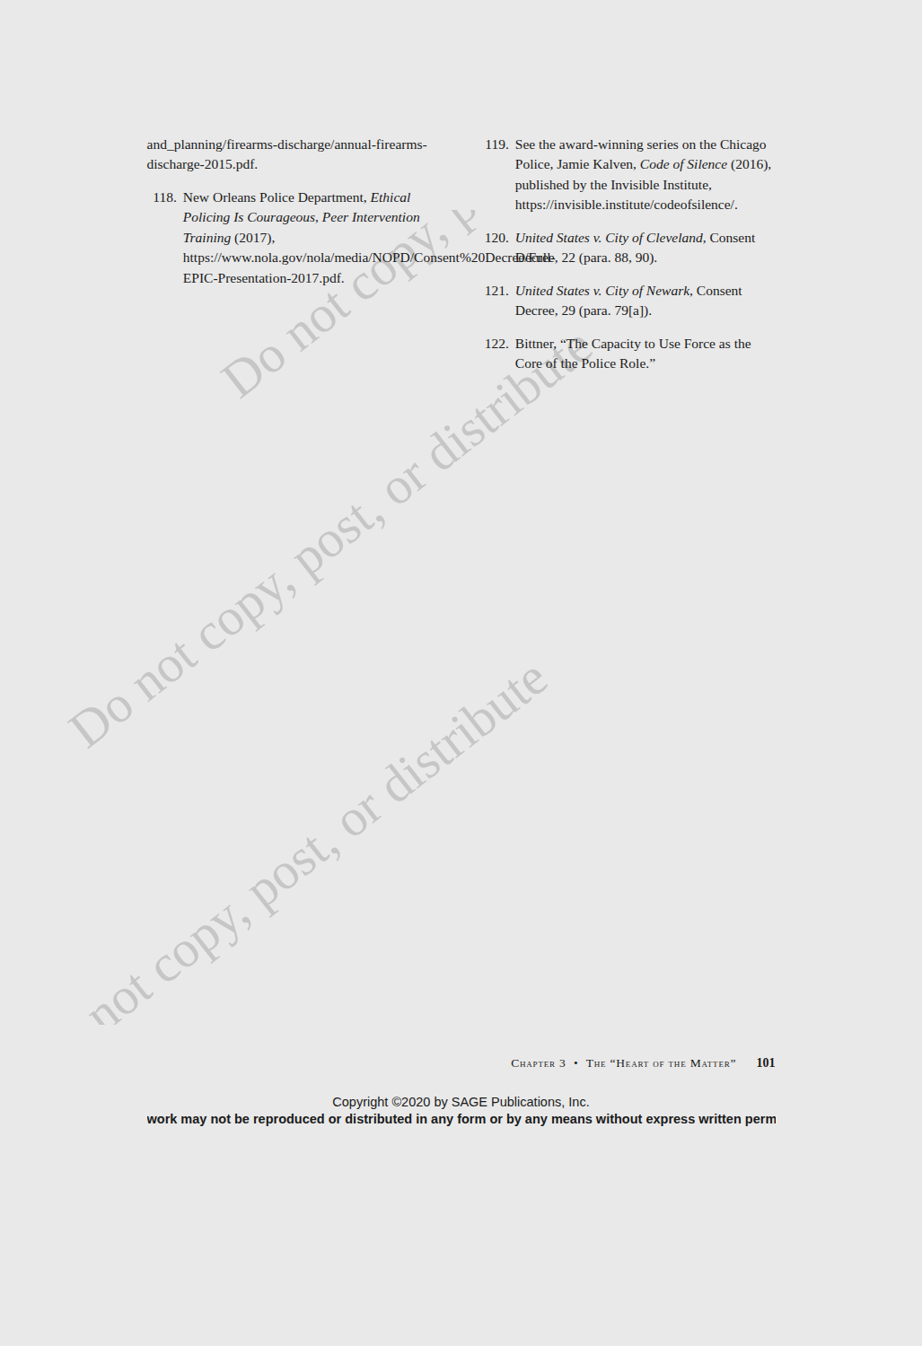Do not copy, post, or distribute Do not copy, post, or distribute Do not copy, post, or distribute
and_planning/firearms-discharge/annual-firearms-discharge-2015.pdf.
118. New Orleans Police Department, Ethical Policing Is Courageous, Peer Intervention Training (2017), https://www.nola.gov/nola/media/NOPD/Consent%20Decree/Full-EPIC-Presentation-2017.pdf.
119. See the award-winning series on the Chicago Police, Jamie Kalven, Code of Silence (2016), published by the Invisible Institute, https://invisible.institute/codeofsilence/.
120. United States v. City of Cleveland, Consent Decree, 22 (para. 88, 90).
121. United States v. City of Newark, Consent Decree, 29 (para. 79[a]).
122. Bittner, “The Capacity to Use Force as the Core of the Police Role.”
Chapter 3 • The “Heart of the Matter” 101
Copyright ©2020 by SAGE Publications, Inc.
work may not be reproduced or distributed in any form or by any means without express written permission of the publi